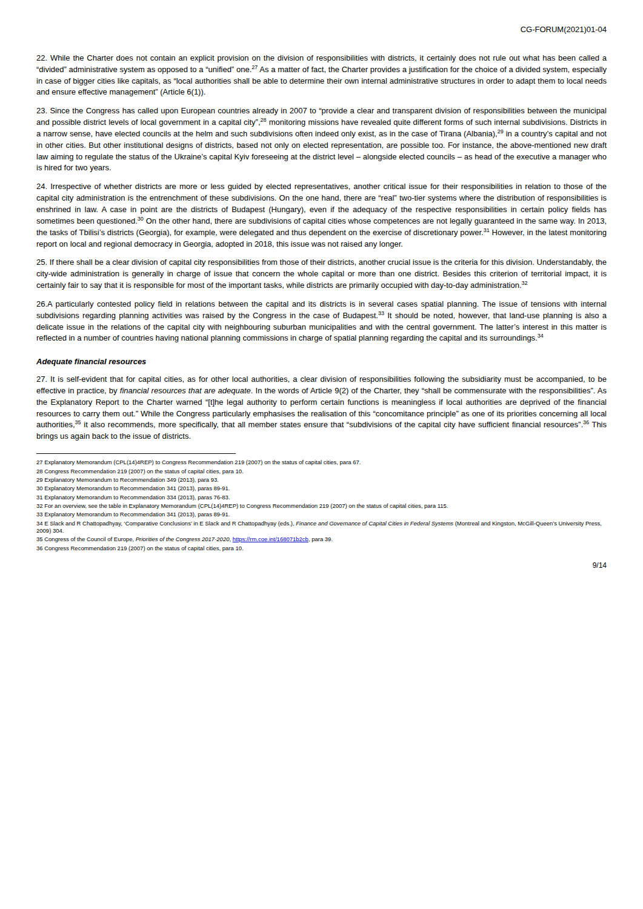CG-FORUM(2021)01-04
22. While the Charter does not contain an explicit provision on the division of responsibilities with districts, it certainly does not rule out what has been called a “divided” administrative system as opposed to a “unified” one.27 As a matter of fact, the Charter provides a justification for the choice of a divided system, especially in case of bigger cities like capitals, as “local authorities shall be able to determine their own internal administrative structures in order to adapt them to local needs and ensure effective management” (Article 6(1)).
23. Since the Congress has called upon European countries already in 2007 to “provide a clear and transparent division of responsibilities between the municipal and possible district levels of local government in a capital city”,28 monitoring missions have revealed quite different forms of such internal subdivisions. Districts in a narrow sense, have elected councils at the helm and such subdivisions often indeed only exist, as in the case of Tirana (Albania),29 in a country’s capital and not in other cities. But other institutional designs of districts, based not only on elected representation, are possible too. For instance, the above-mentioned new draft law aiming to regulate the status of the Ukraine’s capital Kyiv foreseeing at the district level – alongside elected councils – as head of the executive a manager who is hired for two years.
24. Irrespective of whether districts are more or less guided by elected representatives, another critical issue for their responsibilities in relation to those of the capital city administration is the entrenchment of these subdivisions. On the one hand, there are “real” two-tier systems where the distribution of responsibilities is enshrined in law. A case in point are the districts of Budapest (Hungary), even if the adequacy of the respective responsibilities in certain policy fields has sometimes been questioned.30 On the other hand, there are subdivisions of capital cities whose competences are not legally guaranteed in the same way. In 2013, the tasks of Tbilisi’s districts (Georgia), for example, were delegated and thus dependent on the exercise of discretionary power.31 However, in the latest monitoring report on local and regional democracy in Georgia, adopted in 2018, this issue was not raised any longer.
25. If there shall be a clear division of capital city responsibilities from those of their districts, another crucial issue is the criteria for this division. Understandably, the city-wide administration is generally in charge of issue that concern the whole capital or more than one district. Besides this criterion of territorial impact, it is certainly fair to say that it is responsible for most of the important tasks, while districts are primarily occupied with day-to-day administration.32
26.A particularly contested policy field in relations between the capital and its districts is in several cases spatial planning. The issue of tensions with internal subdivisions regarding planning activities was raised by the Congress in the case of Budapest.33 It should be noted, however, that land-use planning is also a delicate issue in the relations of the capital city with neighbouring suburban municipalities and with the central government. The latter’s interest in this matter is reflected in a number of countries having national planning commissions in charge of spatial planning regarding the capital and its surroundings.34
Adequate financial resources
27. It is self-evident that for capital cities, as for other local authorities, a clear division of responsibilities following the subsidiarity must be accompanied, to be effective in practice, by financial resources that are adequate. In the words of Article 9(2) of the Charter, they “shall be commensurate with the responsibilities”. As the Explanatory Report to the Charter warned “[t]he legal authority to perform certain functions is meaningless if local authorities are deprived of the financial resources to carry them out.” While the Congress particularly emphasises the realisation of this “concomitance principle” as one of its priorities concerning all local authorities,35 it also recommends, more specifically, that all member states ensure that “subdivisions of the capital city have sufficient financial resources”.36 This brings us again back to the issue of districts.
27 Explanatory Memorandum (CPL(14)4REP) to Congress Recommendation 219 (2007) on the status of capital cities, para 67.
28 Congress Recommendation 219 (2007) on the status of capital cities, para 10.
29 Explanatory Memorandum to Recommendation 349 (2013), para 93.
30 Explanatory Memorandum to Recommendation 341 (2013), paras 89-91.
31 Explanatory Memorandum to Recommendation 334 (2013), paras 76-83.
32 For an overview, see the table in Explanatory Memorandum (CPL(14)4REP) to Congress Recommendation 219 (2007) on the status of capital cities, para 115.
33 Explanatory Memorandum to Recommendation 341 (2013), paras 89-91.
34 E Slack and R Chattopadhyay, ‘Comparative Conclusions’ in E Slack and R Chattopadhyay (eds.), Finance and Governance of Capital Cities in Federal Systems (Montreal and Kingston, McGill-Queen’s University Press, 2009) 304.
35 Congress of the Council of Europe, Priorities of the Congress 2017-2020, https://rm.coe.int/168071b2cb, para 39.
36 Congress Recommendation 219 (2007) on the status of capital cities, para 10.
9/14